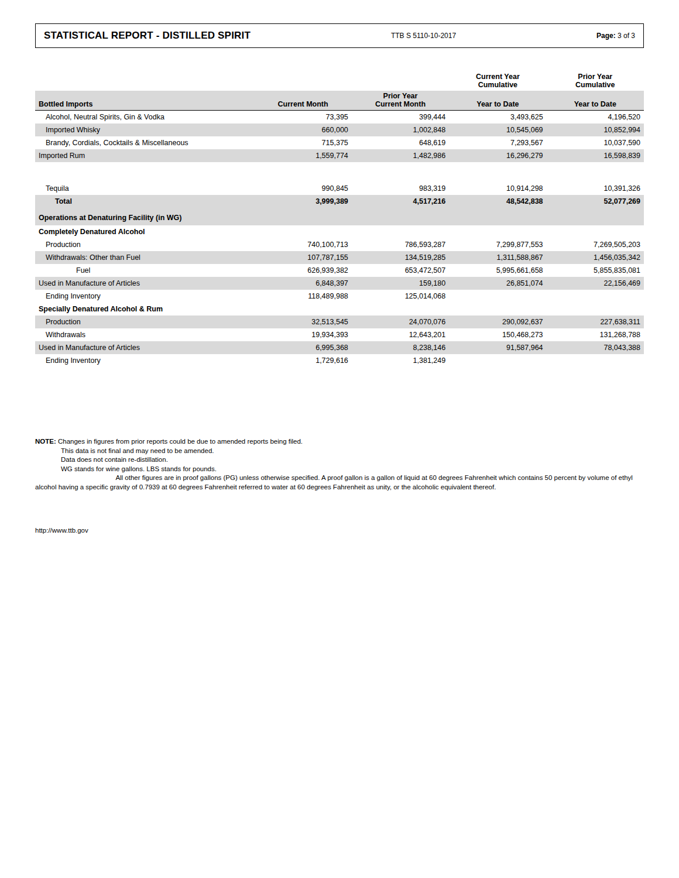STATISTICAL REPORT - DISTILLED SPIRIT
TTB S 5110-10-2017
Page: 3 of 3
| | | | Current Year Cumulative | Prior Year Cumulative |
| --- | --- | --- | --- | --- |
| Bottled Imports | Current Month | Prior Year Current Month | Year to Date | Year to Date |
| Alcohol, Neutral Spirits, Gin & Vodka | 73,395 | 399,444 | 3,493,625 | 4,196,520 |
| Imported Whisky | 660,000 | 1,002,848 | 10,545,069 | 10,852,994 |
| Brandy, Cordials, Cocktails & Miscellaneous | 715,375 | 648,619 | 7,293,567 | 10,037,590 |
| Imported Rum | 1,559,774 | 1,482,986 | 16,296,279 | 16,598,839 |
| Tequila | 990,845 | 983,319 | 10,914,298 | 10,391,326 |
| Total | 3,999,389 | 4,517,216 | 48,542,838 | 52,077,269 |
| Operations at Denaturing Facility (in WG) |
| Completely Denatured Alcohol |
| Production | 740,100,713 | 786,593,287 | 7,299,877,553 | 7,269,505,203 |
| Withdrawals: Other than Fuel | 107,787,155 | 134,519,285 | 1,311,588,867 | 1,456,035,342 |
| Fuel | 626,939,382 | 653,472,507 | 5,995,661,658 | 5,855,835,081 |
| Used in Manufacture of Articles | 6,848,397 | 159,180 | 26,851,074 | 22,156,469 |
| Ending Inventory | 118,489,988 | 125,014,068 | | |
| Specially Denatured Alcohol & Rum |
| Production | 32,513,545 | 24,070,076 | 290,092,637 | 227,638,311 |
| Withdrawals | 19,934,393 | 12,643,201 | 150,468,273 | 131,268,788 |
| Used in Manufacture of Articles | 6,995,368 | 8,238,146 | 91,587,964 | 78,043,388 |
| Ending Inventory | 1,729,616 | 1,381,249 | | |
NOTE: Changes in figures from prior reports could be due to amended reports being filed.
This data is not final and may need to be amended.
Data does not contain re-distillation.
WG stands for wine gallons. LBS stands for pounds.
All other figures are in proof gallons (PG) unless otherwise specified. A proof gallon is a gallon of liquid at 60 degrees Fahrenheit which contains 50 percent by volume of ethyl alcohol having a specific gravity of 0.7939 at 60 degrees Fahrenheit referred to water at 60 degrees Fahrenheit as unity, or the alcoholic equivalent thereof.
http://www.ttb.gov